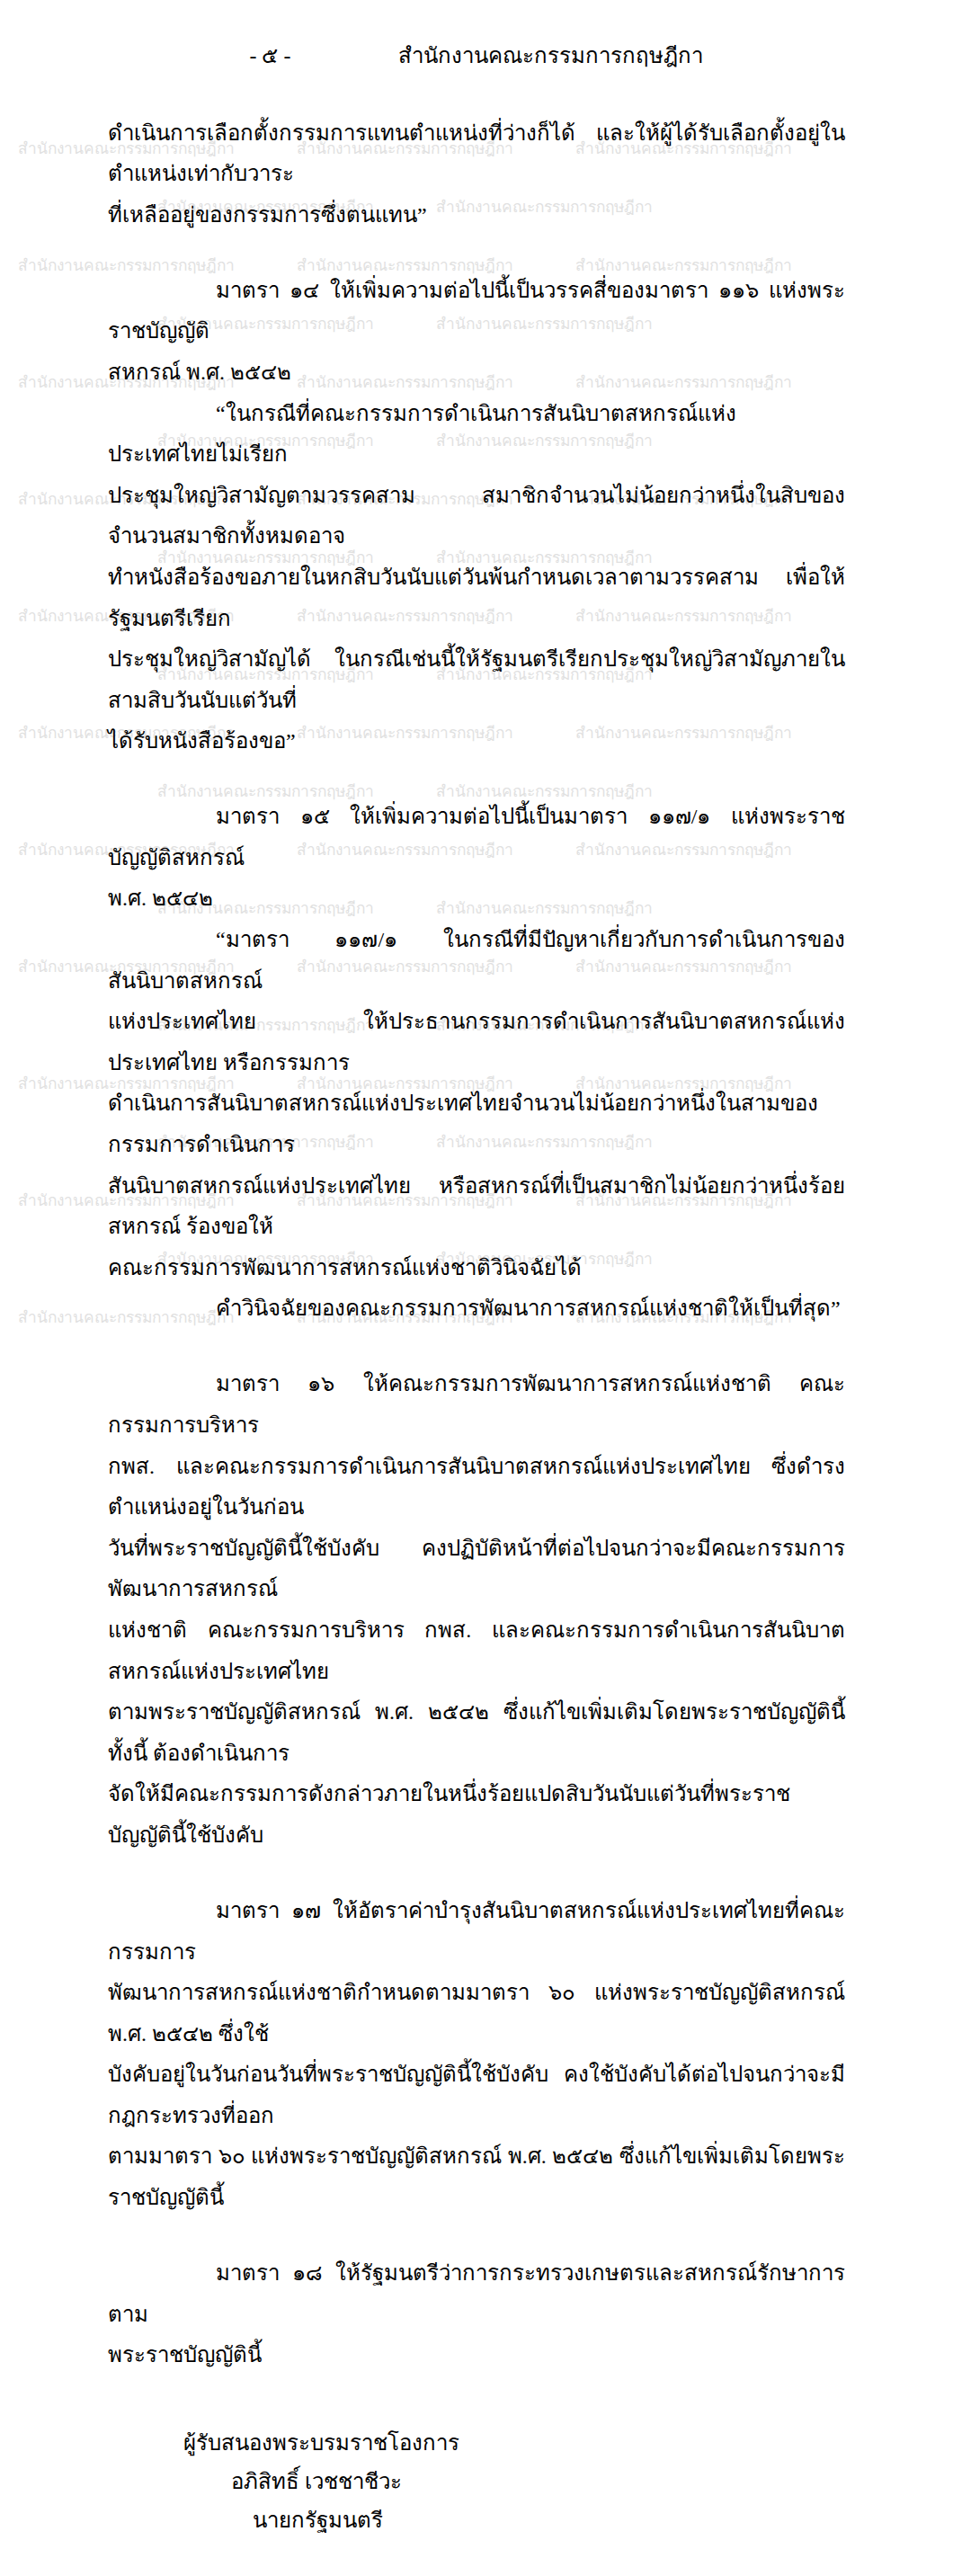สำนักงานคณะกรรมการกฤษฎีกา
สำนักงานคณะกรรมการกฤษฎีกา
สำนักงานคณะกรรมการกฤษฎีกา
สำนักงานคณะกรรมการกฤษฎีกา
สำนักงานคณะกรรมการกฤษฎีกา
สำนักงานคณะกรรมการกฤษฎีกา
สำนักงานคณะกรรมการกฤษฎีกา
สำนักงานคณะกรรมการกฤษฎีกา
สำนักงานคณะกรรมการกฤษฎีกา
สำนักงานคณะกรรมการกฤษฎีกา
สำนักงานคณะกรรมการกฤษฎีกา
สำนักงานคณะกรรมการกฤษฎีกา
สำนักงานคณะกรรมการกฤษฎีกา
สำนักงานคณะกรรมการกฤษฎีกา
สำนักงานคณะกรรมการกฤษฎีกา
สำนักงานคณะกรรมการกฤษฎีกา
สำนักงานคณะกรรมการกฤษฎีกา
สำนักงานคณะกรรมการกฤษฎีกา
สำนักงานคณะกรรมการกฤษฎีกา
สำนักงานคณะกรรมการกฤษฎีกา
สำนักงานคณะกรรมการกฤษฎีกา
สำนักงานคณะกรรมการกฤษฎีกา
สำนักงานคณะกรรมการกฤษฎีกา
สำนักงานคณะกรรมการกฤษฎีกา
สำนักงานคณะกรรมการกฤษฎีกา
สำนักงานคณะกรรมการกฤษฎีกา
สำนักงานคณะกรรมการกฤษฎีกา
สำนักงานคณะกรรมการกฤษฎีกา
สำนักงานคณะกรรมการกฤษฎีกา
สำนักงานคณะกรรมการกฤษฎีกา
สำนักงานคณะกรรมการกฤษฎีกา
สำนักงานคณะกรรมการกฤษฎีกา
สำนักงานคณะกรรมการกฤษฎีกา
สำนักงานคณะกรรมการกฤษฎีกา
สำนักงานคณะกรรมการกฤษฎีกา
สำนักงานคณะกรรมการกฤษฎีกา
สำนักงานคณะกรรมการกฤษฎีกา
สำนักงานคณะกรรมการกฤษฎีกา
สำนักงานคณะกรรมการกฤษฎีกา
สำนักงานคณะกรรมการกฤษฎีกา
สำนักงานคณะกรรมการกฤษฎีกา
สำนักงานคณะกรรมการกฤษฎีกา
สำนักงานคณะกรรมการกฤษฎีกา
สำนักงานคณะกรรมการกฤษฎีกา
สำนักงานคณะกรรมการกฤษฎีกา
สำนักงานคณะกรรมการกฤษฎีกา
สำนักงานคณะกรรมการกฤษฎีกา
สำนักงานคณะกรรมการกฤษฎีกา
สำนักงานคณะกรรมการกฤษฎีกา
สำนักงานคณะกรรมการกฤษฎีกา
สำนักงานคณะกรรมการกฤษฎีกา
สำนักงานคณะกรรมการกฤษฎีกา
สำนักงานคณะกรรมการกฤษฎีกา
- ๕ - สำนักงานคณะกรรมการกฤษฎีกา
ดำเนินการเลือกตั้งกรรมการแทนตำแหน่งที่ว่างก็ได้ และให้ผู้ได้รับเลือกตั้งอยู่ในตำแหน่งเท่ากับวาระ
ที่เหลืออยู่ของกรรมการซึ่งตนแทน”
มาตรา ๑๔ ให้เพิ่มความต่อไปนี้เป็นวรรคสี่ของมาตรา ๑๑๖ แห่งพระราชบัญญัติ
สหกรณ์ พ.ศ. ๒๕๔๒
“ในกรณีที่คณะกรรมการดำเนินการสันนิบาตสหกรณ์แห่งประเทศไทยไม่เรียก
ประชุมใหญ่วิสามัญตามวรรคสาม สมาชิกจำนวนไม่น้อยกว่าหนึ่งในสิบของจำนวนสมาชิกทั้งหมดอาจ
ทำหนังสือร้องขอภายในหกสิบวันนับแต่วันพ้นกำหนดเวลาตามวรรคสาม เพื่อให้รัฐมนตรีเรียก
ประชุมใหญ่วิสามัญได้ ในกรณีเช่นนี้ให้รัฐมนตรีเรียกประชุมใหญ่วิสามัญภายในสามสิบวันนับแต่วันที่
ได้รับหนังสือร้องขอ”
มาตรา ๑๕ ให้เพิ่มความต่อไปนี้เป็นมาตรา ๑๑๗/๑ แห่งพระราชบัญญัติสหกรณ์
พ.ศ. ๒๕๔๒
“มาตรา ๑๑๗/๑ ในกรณีที่มีปัญหาเกี่ยวกับการดำเนินการของสันนิบาตสหกรณ์
แห่งประเทศไทย ให้ประธานกรรมการดำเนินการสันนิบาตสหกรณ์แห่งประเทศไทย หรือกรรมการ
ดำเนินการสันนิบาตสหกรณ์แห่งประเทศไทยจำนวนไม่น้อยกว่าหนึ่งในสามของกรรมการดำเนินการ
สันนิบาตสหกรณ์แห่งประเทศไทย หรือสหกรณ์ที่เป็นสมาชิกไม่น้อยกว่าหนึ่งร้อยสหกรณ์ ร้องขอให้
คณะกรรมการพัฒนาการสหกรณ์แห่งชาติวินิจฉัยได้
คำวินิจฉัยของคณะกรรมการพัฒนาการสหกรณ์แห่งชาติให้เป็นที่สุด”
มาตรา ๑๖ ให้คณะกรรมการพัฒนาการสหกรณ์แห่งชาติ คณะกรรมการบริหาร
กพส. และคณะกรรมการดำเนินการสันนิบาตสหกรณ์แห่งประเทศไทย ซึ่งดำรงตำแหน่งอยู่ในวันก่อน
วันที่พระราชบัญญัตินี้ใช้บังคับ คงปฏิบัติหน้าที่ต่อไปจนกว่าจะมีคณะกรรมการพัฒนาการสหกรณ์
แห่งชาติ คณะกรรมการบริหาร กพส. และคณะกรรมการดำเนินการสันนิบาตสหกรณ์แห่งประเทศไทย
ตามพระราชบัญญัติสหกรณ์ พ.ศ. ๒๕๔๒ ซึ่งแก้ไขเพิ่มเติมโดยพระราชบัญญัตินี้ ทั้งนี้ ต้องดำเนินการ
จัดให้มีคณะกรรมการดังกล่าวภายในหนึ่งร้อยแปดสิบวันนับแต่วันที่พระราชบัญญัตินี้ใช้บังคับ
มาตรา ๑๗ ให้อัตราค่าบำรุงสันนิบาตสหกรณ์แห่งประเทศไทยที่คณะกรรมการ
พัฒนาการสหกรณ์แห่งชาติกำหนดตามมาตรา ๖๐ แห่งพระราชบัญญัติสหกรณ์ พ.ศ. ๒๕๔๒ ซึ่งใช้
บังคับอยู่ในวันก่อนวันที่พระราชบัญญัตินี้ใช้บังคับ คงใช้บังคับได้ต่อไปจนกว่าจะมีกฎกระทรวงที่ออก
ตามมาตรา ๖๐ แห่งพระราชบัญญัติสหกรณ์ พ.ศ. ๒๕๔๒ ซึ่งแก้ไขเพิ่มเติมโดยพระราชบัญญัตินี้
มาตรา ๑๘ ให้รัฐมนตรีว่าการกระทรวงเกษตรและสหกรณ์รักษาการตาม
พระราชบัญญัตินี้
ผู้รับสนองพระบรมราชโองการ
อภิสิทธิ์ เวชชาชีวะ
นายกรัฐมนตรี